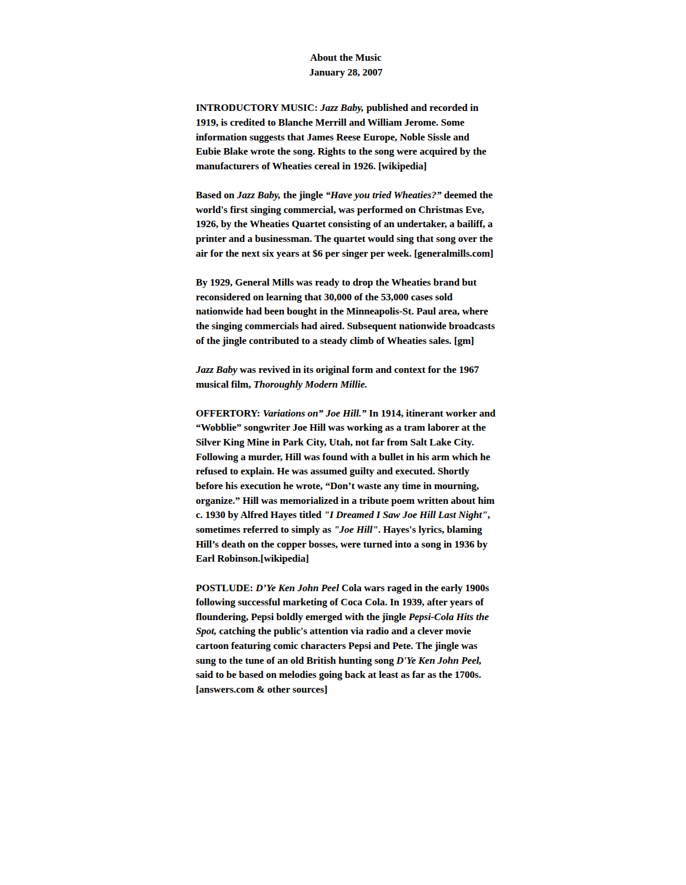About the Music January 28, 2007
INTRODUCTORY MUSIC: Jazz Baby, published and recorded in 1919, is credited to Blanche Merrill and William Jerome. Some information suggests that James Reese Europe, Noble Sissle and Eubie Blake wrote the song. Rights to the song were acquired by the manufacturers of Wheaties cereal in 1926. [wikipedia]
Based on Jazz Baby, the jingle “Have you tried Wheaties?” deemed the world's first singing commercial, was performed on Christmas Eve, 1926, by the Wheaties Quartet consisting of an undertaker, a bailiff, a printer and a businessman. The quartet would sing that song over the air for the next six years at $6 per singer per week. [generalmills.com]
By 1929, General Mills was ready to drop the Wheaties brand but reconsidered on learning that 30,000 of the 53,000 cases sold nationwide had been bought in the Minneapolis-St. Paul area, where the singing commercials had aired. Subsequent nationwide broadcasts of the jingle contributed to a steady climb of Wheaties sales. [gm]
Jazz Baby was revived in its original form and context for the 1967 musical film, Thoroughly Modern Millie.
OFFERTORY: Variations on” Joe Hill.” In 1914, itinerant worker and “Wobblie” songwriter Joe Hill was working as a tram laborer at the Silver King Mine in Park City, Utah, not far from Salt Lake City. Following a murder, Hill was found with a bullet in his arm which he refused to explain. He was assumed guilty and executed. Shortly before his execution he wrote, “Don’t waste any time in mourning, organize.” Hill was memorialized in a tribute poem written about him c. 1930 by Alfred Hayes titled "I Dreamed I Saw Joe Hill Last Night", sometimes referred to simply as "Joe Hill". Hayes's lyrics, blaming Hill’s death on the copper bosses, were turned into a song in 1936 by Earl Robinson.[wikipedia]
POSTLUDE: D’Ye Ken John Peel Cola wars raged in the early 1900s following successful marketing of Coca Cola. In 1939, after years of floundering, Pepsi boldly emerged with the jingle Pepsi-Cola Hits the Spot, catching the public's attention via radio and a clever movie cartoon featuring comic characters Pepsi and Pete. The jingle was sung to the tune of an old British hunting song D'Ye Ken John Peel, said to be based on melodies going back at least as far as the 1700s. [answers.com & other sources]